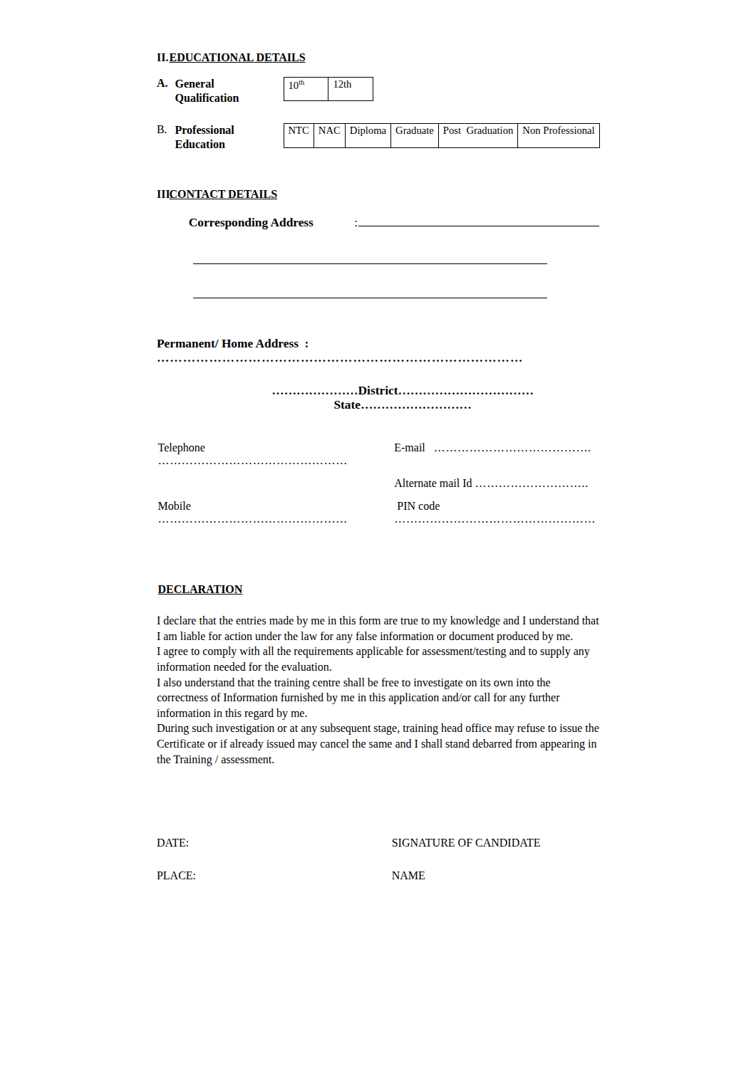II. EDUCATIONAL DETAILS
A.
General
Qualification
| 10 th | 12th |
B.
Professional
Education
| NTC | NAC | Diploma | Graduate | Post Graduation | Non Professional |
III. CONTACT DETAILS
Corresponding Address :
Permanent/ Home Address : …………………………………………………………………………
…………………District……………………………State………………………
| Telephone ………………………………………… | E-mail …………………………………. |
| | Alternate mail Id ……………………….. |
| Mobile ………………………………………… | PIN code …………………………………………… |
DECLARATION
I declare that the entries made by me in this form are true to my knowledge and I understand that I am liable for action under the law for any false information or document produced by me.
I agree to comply with all the requirements applicable for assessment/testing and to supply any information needed for the evaluation.
I also understand that the training centre shall be free to investigate on its own into the correctness of Information furnished by me in this application and/or call for any further information in this regard by me.
During such investigation or at any subsequent stage, training head office may refuse to issue the Certificate or if already issued may cancel the same and I shall stand debarred from appearing in the Training / assessment.
| DATE: | SIGNATURE OF CANDIDATE |
| PLACE: | NAME |